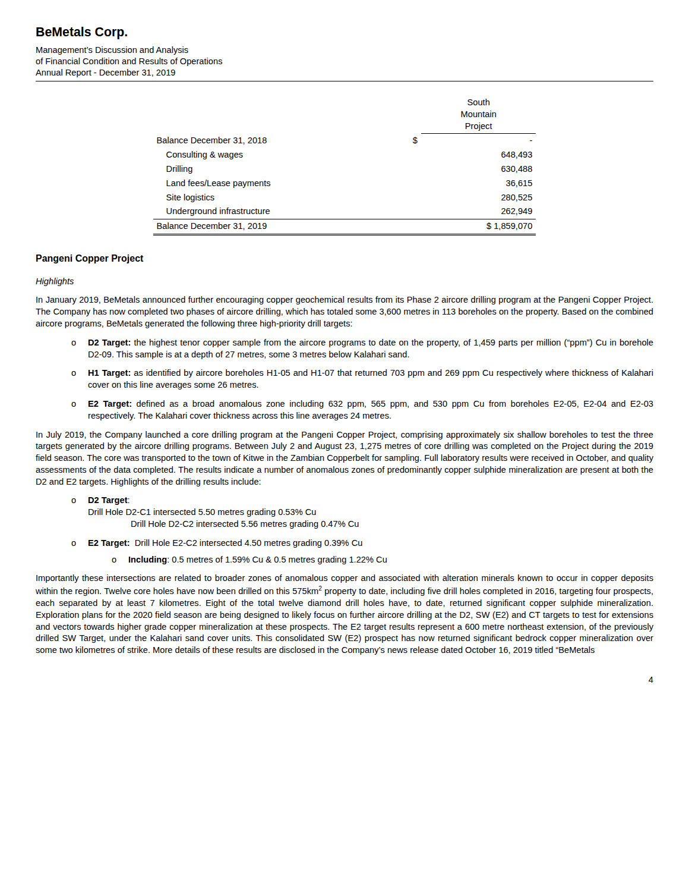BeMetals Corp.
Management’s Discussion and Analysis
of Financial Condition and Results of Operations
Annual Report - December 31, 2019
| | | South Mountain Project |
| --- | --- | --- |
| Balance December 31, 2018 | $ | - |
| Consulting & wages | | 648,493 |
| Drilling | | 630,488 |
| Land fees/Lease payments | | 36,615 |
| Site logistics | | 280,525 |
| Underground infrastructure | | 262,949 |
| Balance December 31, 2019 | | $ 1,859,070 |
Pangeni Copper Project
Highlights
In January 2019, BeMetals announced further encouraging copper geochemical results from its Phase 2 aircore drilling program at the Pangeni Copper Project. The Company has now completed two phases of aircore drilling, which has totaled some 3,600 metres in 113 boreholes on the property. Based on the combined aircore programs, BeMetals generated the following three high-priority drill targets:
D2 Target: the highest tenor copper sample from the aircore programs to date on the property, of 1,459 parts per million (“ppm”) Cu in borehole D2-09. This sample is at a depth of 27 metres, some 3 metres below Kalahari sand.
H1 Target: as identified by aircore boreholes H1-05 and H1-07 that returned 703 ppm and 269 ppm Cu respectively where thickness of Kalahari cover on this line averages some 26 metres.
E2 Target: defined as a broad anomalous zone including 632 ppm, 565 ppm, and 530 ppm Cu from boreholes E2-05, E2-04 and E2-03 respectively. The Kalahari cover thickness across this line averages 24 metres.
In July 2019, the Company launched a core drilling program at the Pangeni Copper Project, comprising approximately six shallow boreholes to test the three targets generated by the aircore drilling programs. Between July 2 and August 23, 1,275 metres of core drilling was completed on the Project during the 2019 field season. The core was transported to the town of Kitwe in the Zambian Copperbelt for sampling. Full laboratory results were received in October, and quality assessments of the data completed. The results indicate a number of anomalous zones of predominantly copper sulphide mineralization are present at both the D2 and E2 targets. Highlights of the drilling results include:
D2 Target: Drill Hole D2-C1 intersected 5.50 metres grading 0.53% Cu Drill Hole D2-C2 intersected 5.56 metres grading 0.47% Cu
E2 Target: Drill Hole E2-C2 intersected 4.50 metres grading 0.39% Cu
Including: 0.5 metres of 1.59% Cu & 0.5 metres grading 1.22% Cu
Importantly these intersections are related to broader zones of anomalous copper and associated with alteration minerals known to occur in copper deposits within the region. Twelve core holes have now been drilled on this 575km2 property to date, including five drill holes completed in 2016, targeting four prospects, each separated by at least 7 kilometres. Eight of the total twelve diamond drill holes have, to date, returned significant copper sulphide mineralization. Exploration plans for the 2020 field season are being designed to likely focus on further aircore drilling at the D2, SW (E2) and CT targets to test for extensions and vectors towards higher grade copper mineralization at these prospects. The E2 target results represent a 600 metre northeast extension, of the previously drilled SW Target, under the Kalahari sand cover units. This consolidated SW (E2) prospect has now returned significant bedrock copper mineralization over some two kilometres of strike. More details of these results are disclosed in the Company’s news release dated October 16, 2019 titled “BeMetals
4